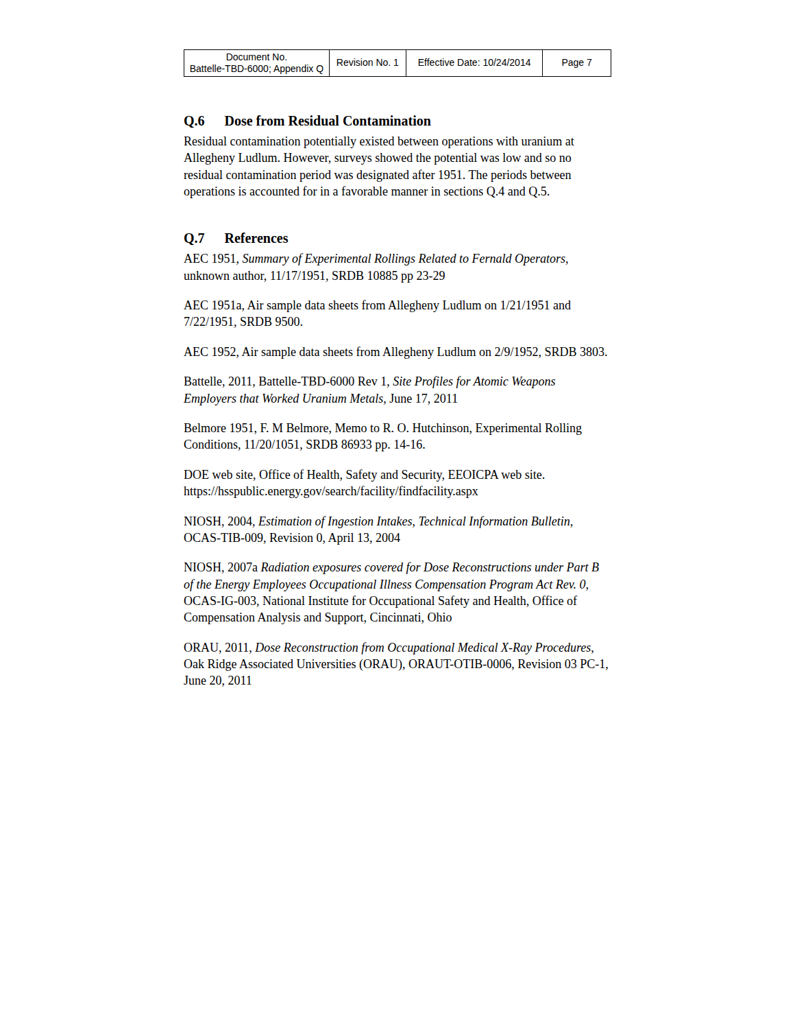| Document No. Battelle-TBD-6000; Appendix Q | Revision No. 1 | Effective Date: 10/24/2014 | Page 7 |
Q.6 Dose from Residual Contamination
Residual contamination potentially existed between operations with uranium at Allegheny Ludlum. However, surveys showed the potential was low and so no residual contamination period was designated after 1951. The periods between operations is accounted for in a favorable manner in sections Q.4 and Q.5.
Q.7 References
AEC 1951, Summary of Experimental Rollings Related to Fernald Operators, unknown author, 11/17/1951, SRDB 10885 pp 23-29
AEC 1951a, Air sample data sheets from Allegheny Ludlum on 1/21/1951 and 7/22/1951, SRDB 9500.
AEC 1952, Air sample data sheets from Allegheny Ludlum on 2/9/1952, SRDB 3803.
Battelle, 2011, Battelle-TBD-6000 Rev 1, Site Profiles for Atomic Weapons Employers that Worked Uranium Metals, June 17, 2011
Belmore 1951, F. M Belmore, Memo to R. O. Hutchinson, Experimental Rolling Conditions, 11/20/1051, SRDB 86933 pp. 14-16.
DOE web site, Office of Health, Safety and Security, EEOICPA web site. https://hsspublic.energy.gov/search/facility/findfacility.aspx
NIOSH, 2004, Estimation of Ingestion Intakes, Technical Information Bulletin, OCAS-TIB-009, Revision 0, April 13, 2004
NIOSH, 2007a Radiation exposures covered for Dose Reconstructions under Part B of the Energy Employees Occupational Illness Compensation Program Act Rev. 0, OCAS-IG-003, National Institute for Occupational Safety and Health, Office of Compensation Analysis and Support, Cincinnati, Ohio
ORAU, 2011, Dose Reconstruction from Occupational Medical X-Ray Procedures, Oak Ridge Associated Universities (ORAU), ORAUT-OTIB-0006, Revision 03 PC-1, June 20, 2011